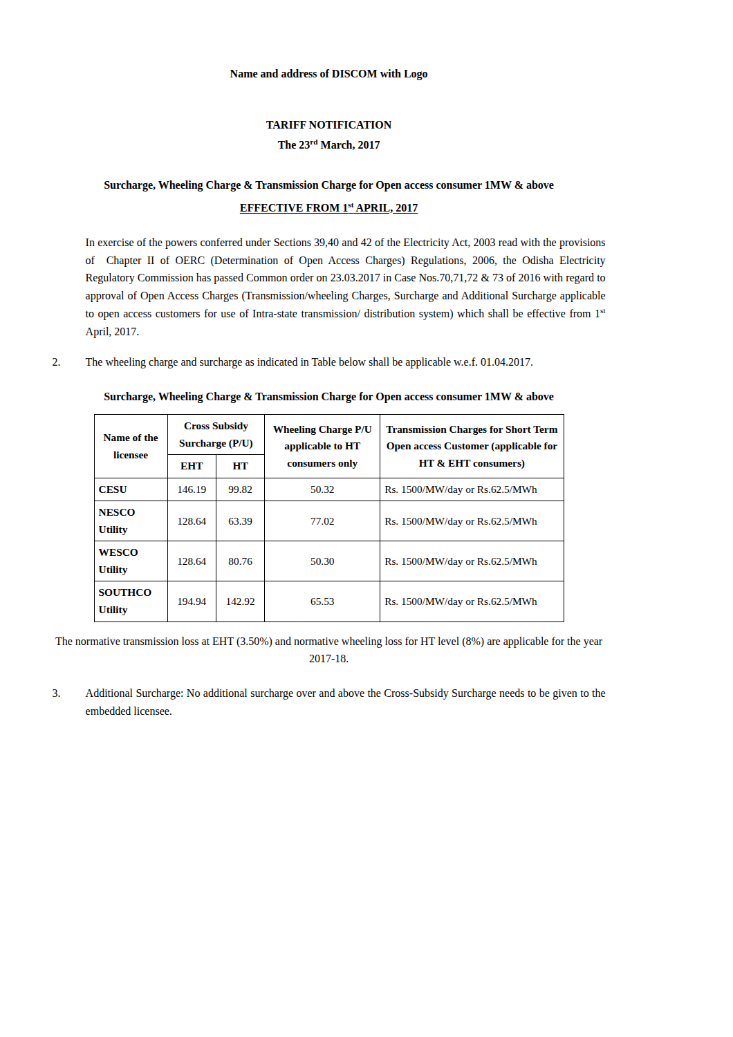Name and address of DISCOM with Logo
TARIFF NOTIFICATION
The 23rd March, 2017
Surcharge, Wheeling Charge & Transmission Charge for Open access consumer 1MW & above
EFFECTIVE FROM 1st APRIL, 2017
In exercise of the powers conferred under Sections 39,40 and 42 of the Electricity Act, 2003 read with the provisions of Chapter II of OERC (Determination of Open Access Charges) Regulations, 2006, the Odisha Electricity Regulatory Commission has passed Common order on 23.03.2017 in Case Nos.70,71,72 & 73 of 2016 with regard to approval of Open Access Charges (Transmission/wheeling Charges, Surcharge and Additional Surcharge applicable to open access customers for use of Intra-state transmission/ distribution system) which shall be effective from 1st April, 2017.
2.
The wheeling charge and surcharge as indicated in Table below shall be applicable w.e.f. 01.04.2017.
Surcharge, Wheeling Charge & Transmission Charge for Open access consumer 1MW & above
| Name of the licensee | Cross Subsidy Surcharge (P/U) | Wheeling Charge P/U applicable to HT consumers only | Transmission Charges for Short Term Open access Customer (applicable for HT & EHT consumers) |
| --- | --- | --- | --- |
| EHT | HT |
| CESU | 146.19 | 99.82 | 50.32 | Rs. 1500/MW/day or Rs.62.5/MWh |
| NESCO Utility | 128.64 | 63.39 | 77.02 | Rs. 1500/MW/day or Rs.62.5/MWh |
| WESCO Utility | 128.64 | 80.76 | 50.30 | Rs. 1500/MW/day or Rs.62.5/MWh |
| SOUTHCO Utility | 194.94 | 142.92 | 65.53 | Rs. 1500/MW/day or Rs.62.5/MWh |
The normative transmission loss at EHT (3.50%) and normative wheeling loss for HT level (8%) are applicable for the year 2017-18.
3.
Additional Surcharge: No additional surcharge over and above the Cross-Subsidy Surcharge needs to be given to the embedded licensee.